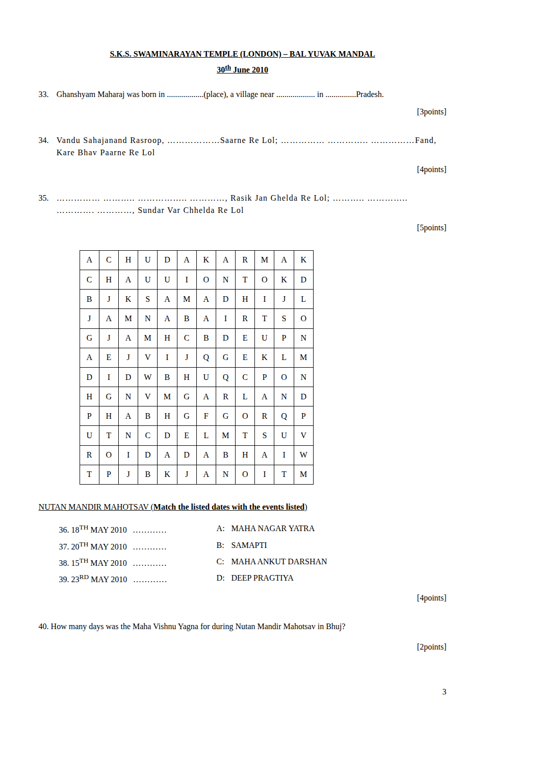S.K.S. SWAMINARAYAN TEMPLE (LONDON) – BAL YUVAK MANDAL
30th June 2010
33. Ghanshyam Maharaj was born in ..................(place), a village near ................... in ...............Pradesh. [3points]
34. Vandu Sahajanand Rasroop, ………………Saarne Re Lol; …………… ………….. ……………Fand, Kare Bhav Paarne Re Lol [4points]
35. …………… ……….. …………….. …………, Rasik Jan Ghelda Re Lol; ……….. ………….. …………. …………, Sundar Var Chhelda Re Lol [5points]
| A | C | H | U | D | A | K | A | R | M | A | K |
| C | H | A | U | U | I | O | N | T | O | K | D |
| B | J | K | S | A | M | A | D | H | I | J | L |
| J | A | M | N | A | B | A | I | R | T | S | O |
| G | J | A | M | H | C | B | D | E | U | P | N |
| A | E | J | V | I | J | Q | G | E | K | L | M |
| D | I | D | W | B | H | U | Q | C | P | O | N |
| H | G | N | V | M | G | A | R | L | A | N | D |
| P | H | A | B | H | G | F | G | O | R | Q | P |
| U | T | N | C | D | E | L | M | T | S | U | V |
| R | O | I | D | A | D | A | B | H | A | I | W |
| T | P | J | B | K | J | A | N | O | I | T | M |
NUTAN MANDIR MAHOTSAV (Match the listed dates with the events listed)
| 36. 18 TH MAY 2010 ............ | A: | MAHA NAGAR YATRA |
| 37. 20 TH MAY 2010 ............ | B: | SAMAPTI |
| 38. 15 TH MAY 2010 ............ | C: | MAHA ANKUT DARSHAN |
| 39. 23 RD MAY 2010 ............ | D: | DEEP PRAGTIYA |
[4points]
40. How many days was the Maha Vishnu Yagna for during Nutan Mandir Mahotsav in Bhuj?
[2points]
3